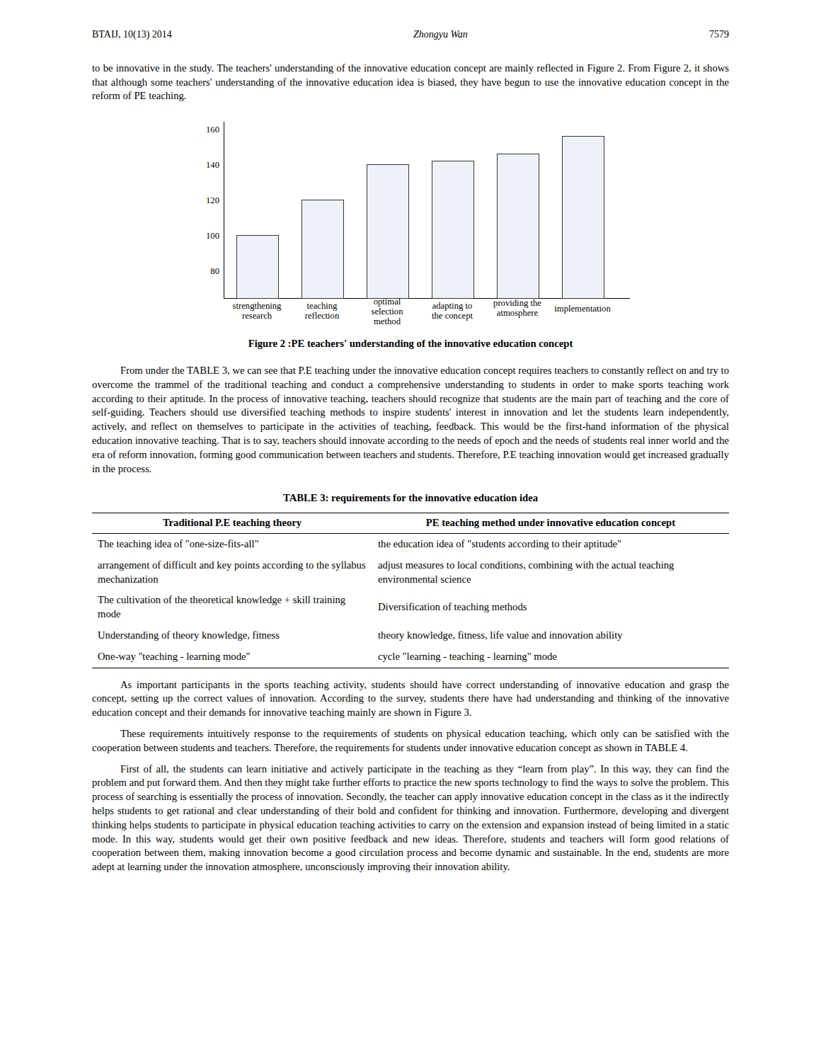BTAIJ, 10(13) 2014
Zhongyu Wan
7579
to be innovative in the study. The teachers' understanding of the innovative education concept are mainly reflected in Figure 2. From Figure 2, it shows that although some teachers' understanding of the innovative education idea is biased, they have begun to use the innovative education concept in the reform of PE teaching.
160
140
120
100
80
strengthening
research
teaching
reflection
optimal
selection
method
adapting to
the concept
providing the
atmosphere
implementation
Figure 2 :PE teachers' understanding of the innovative education concept
From under the TABLE 3, we can see that P.E teaching under the innovative education concept requires teachers to constantly reflect on and try to overcome the trammel of the traditional teaching and conduct a comprehensive understanding to students in order to make sports teaching work according to their aptitude. In the process of innovative teaching, teachers should recognize that students are the main part of teaching and the core of self-guiding. Teachers should use diversified teaching methods to inspire students' interest in innovation and let the students learn independently, actively, and reflect on themselves to participate in the activities of teaching, feedback. This would be the first-hand information of the physical education innovative teaching. That is to say, teachers should innovate according to the needs of epoch and the needs of students real inner world and the era of reform innovation, forming good communication between teachers and students. Therefore, P.E teaching innovation would get increased gradually in the process.
TABLE 3: requirements for the innovative education idea
| Traditional P.E teaching theory | PE teaching method under innovative education concept |
| --- | --- |
| The teaching idea of "one-size-fits-all" | the education idea of "students according to their aptitude" |
| arrangement of difficult and key points according to the syllabus mechanization | adjust measures to local conditions, combining with the actual teaching environmental science |
| The cultivation of the theoretical knowledge + skill training mode | Diversification of teaching methods |
| Understanding of theory knowledge, fitness | theory knowledge, fitness, life value and innovation ability |
| One-way "teaching - learning mode" | cycle "learning - teaching - learning" mode |
As important participants in the sports teaching activity, students should have correct understanding of innovative education and grasp the concept, setting up the correct values of innovation. According to the survey, students there have had understanding and thinking of the innovative education concept and their demands for innovative teaching mainly are shown in Figure 3.
These requirements intuitively response to the requirements of students on physical education teaching, which only can be satisfied with the cooperation between students and teachers. Therefore, the requirements for students under innovative education concept as shown in TABLE 4.
First of all, the students can learn initiative and actively participate in the teaching as they “learn from play”. In this way, they can find the problem and put forward them. And then they might take further efforts to practice the new sports technology to find the ways to solve the problem. This process of searching is essentially the process of innovation. Secondly, the teacher can apply innovative education concept in the class as it the indirectly helps students to get rational and clear understanding of their bold and confident for thinking and innovation. Furthermore, developing and divergent thinking helps students to participate in physical education teaching activities to carry on the extension and expansion instead of being limited in a static mode. In this way, students would get their own positive feedback and new ideas. Therefore, students and teachers will form good relations of cooperation between them, making innovation become a good circulation process and become dynamic and sustainable. In the end, students are more adept at learning under the innovation atmosphere, unconsciously improving their innovation ability.